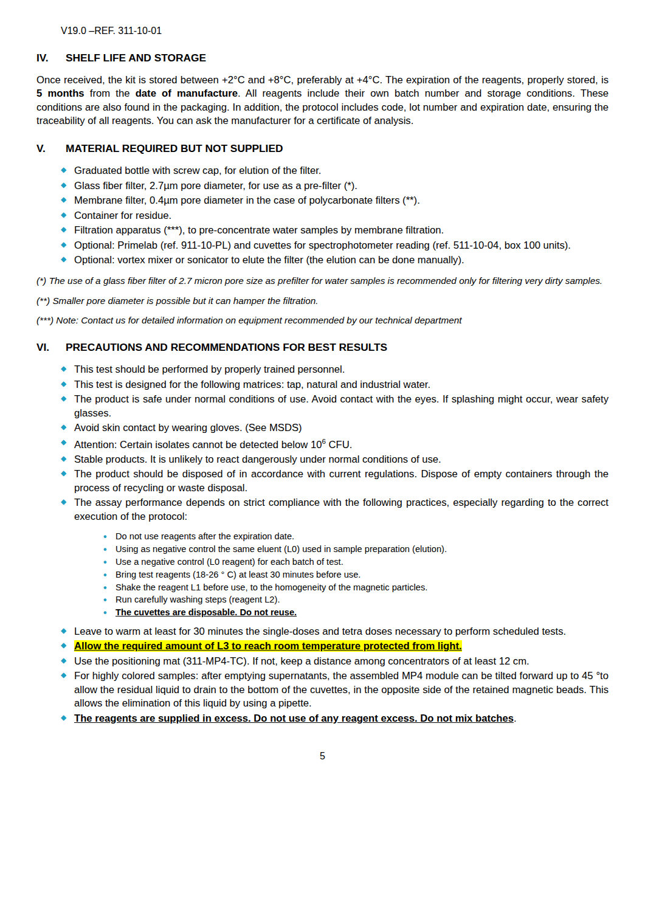V19.0 –REF. 311-10-01
IV. SHELF LIFE AND STORAGE
Once received, the kit is stored between +2°C and +8°C, preferably at +4°C. The expiration of the reagents, properly stored, is 5 months from the date of manufacture. All reagents include their own batch number and storage conditions. These conditions are also found in the packaging. In addition, the protocol includes code, lot number and expiration date, ensuring the traceability of all reagents. You can ask the manufacturer for a certificate of analysis.
V. MATERIAL REQUIRED BUT NOT SUPPLIED
Graduated bottle with screw cap, for elution of the filter.
Glass fiber filter, 2.7µm pore diameter, for use as a pre-filter (*).
Membrane filter, 0.4µm pore diameter in the case of polycarbonate filters (**).
Container for residue.
Filtration apparatus (***), to pre-concentrate water samples by membrane filtration.
Optional: Primelab (ref. 911-10-PL) and cuvettes for spectrophotometer reading (ref. 511-10-04, box 100 units).
Optional: vortex mixer or sonicator to elute the filter (the elution can be done manually).
(*) The use of a glass fiber filter of 2.7 micron pore size as prefilter for water samples is recommended only for filtering very dirty samples.
(**) Smaller pore diameter is possible but it can hamper the filtration.
(***) Note: Contact us for detailed information on equipment recommended by our technical department
VI. PRECAUTIONS AND RECOMMENDATIONS FOR BEST RESULTS
This test should be performed by properly trained personnel.
This test is designed for the following matrices: tap, natural and industrial water.
The product is safe under normal conditions of use. Avoid contact with the eyes. If splashing might occur, wear safety glasses.
Avoid skin contact by wearing gloves. (See MSDS)
Attention: Certain isolates cannot be detected below 106 CFU.
Stable products. It is unlikely to react dangerously under normal conditions of use.
The product should be disposed of in accordance with current regulations. Dispose of empty containers through the process of recycling or waste disposal.
The assay performance depends on strict compliance with the following practices, especially regarding to the correct execution of the protocol:
Do not use reagents after the expiration date.
Using as negative control the same eluent (L0) used in sample preparation (elution).
Use a negative control (L0 reagent) for each batch of test.
Bring test reagents (18-26 ° C) at least 30 minutes before use.
Shake the reagent L1 before use, to the homogeneity of the magnetic particles.
Run carefully washing steps (reagent L2).
The cuvettes are disposable. Do not reuse.
Leave to warm at least for 30 minutes the single-doses and tetra doses necessary to perform scheduled tests.
Allow the required amount of L3 to reach room temperature protected from light.
Use the positioning mat (311-MP4-TC). If not, keep a distance among concentrators of at least 12 cm.
For highly colored samples: after emptying supernatants, the assembled MP4 module can be tilted forward up to 45 °to allow the residual liquid to drain to the bottom of the cuvettes, in the opposite side of the retained magnetic beads. This allows the elimination of this liquid by using a pipette.
The reagents are supplied in excess. Do not use of any reagent excess. Do not mix batches.
5